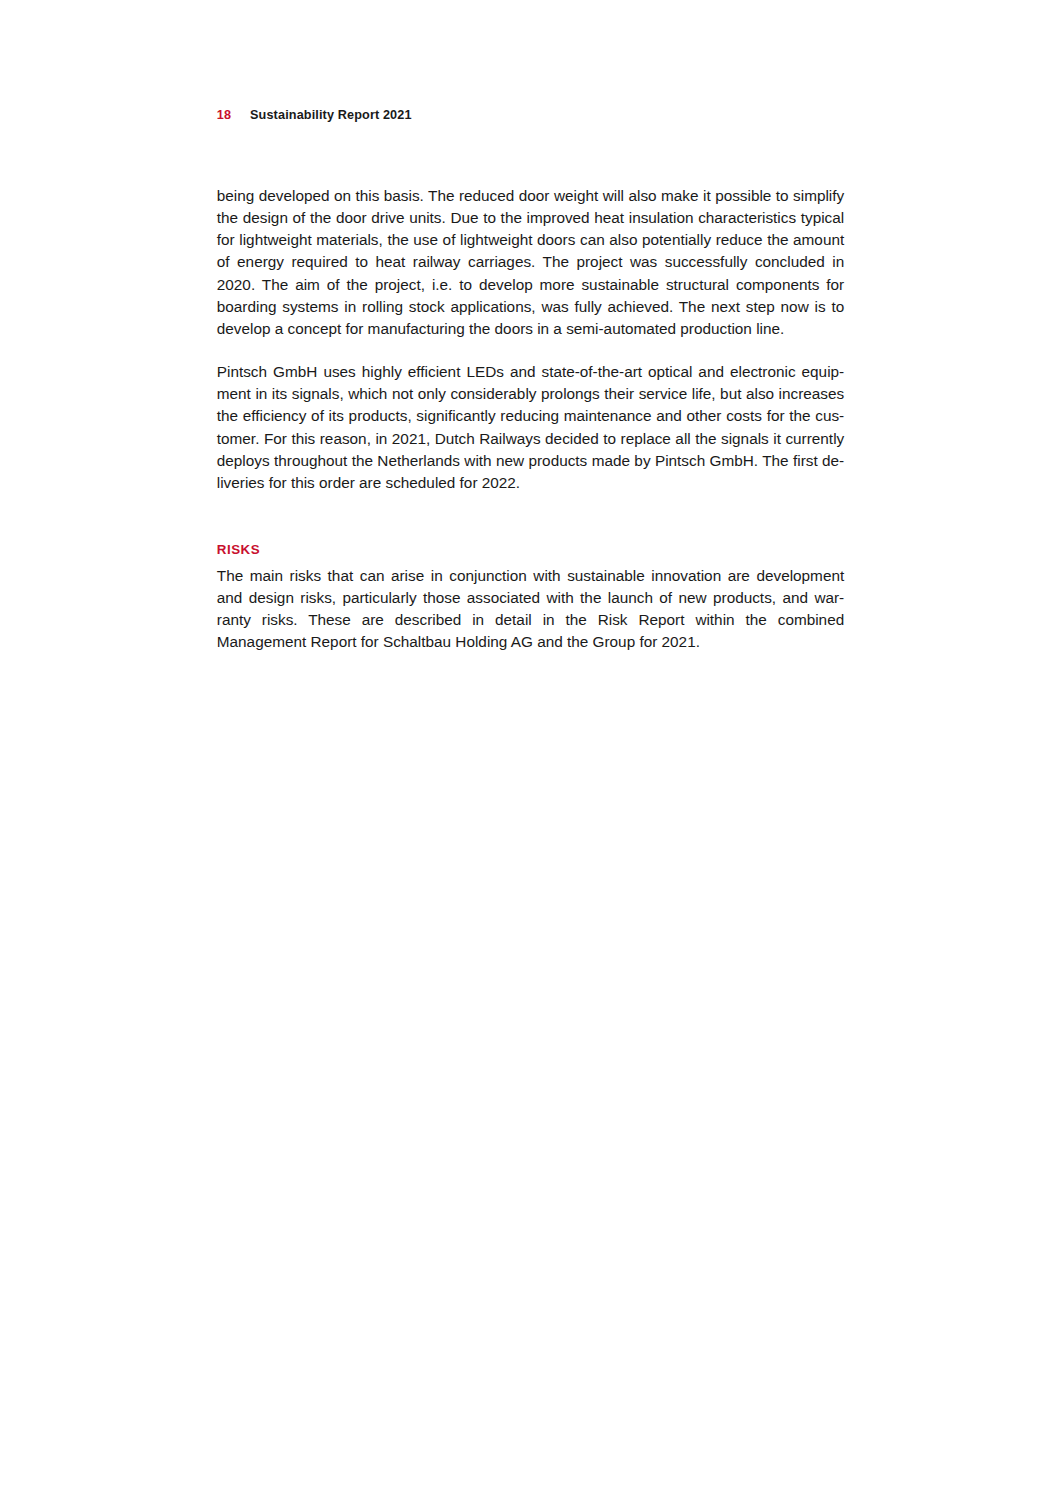18 Sustainability Report 2021
being developed on this basis. The reduced door weight will also make it possible to simplify the design of the door drive units. Due to the improved heat insulation characteristics typical for lightweight materials, the use of lightweight doors can also potentially reduce the amount of energy required to heat railway carriages. The project was successfully concluded in 2020. The aim of the project, i.e. to develop more sustainable structural components for boarding systems in rolling stock applications, was fully achieved. The next step now is to develop a concept for manufacturing the doors in a semi-automated production line.
Pintsch GmbH uses highly efficient LEDs and state-of-the-art optical and electronic equipment in its signals, which not only considerably prolongs their service life, but also increases the efficiency of its products, significantly reducing maintenance and other costs for the customer. For this reason, in 2021, Dutch Railways decided to replace all the signals it currently deploys throughout the Netherlands with new products made by Pintsch GmbH. The first deliveries for this order are scheduled for 2022.
Risks
The main risks that can arise in conjunction with sustainable innovation are development and design risks, particularly those associated with the launch of new products, and warranty risks. These are described in detail in the Risk Report within the combined Management Report for Schaltbau Holding AG and the Group for 2021.